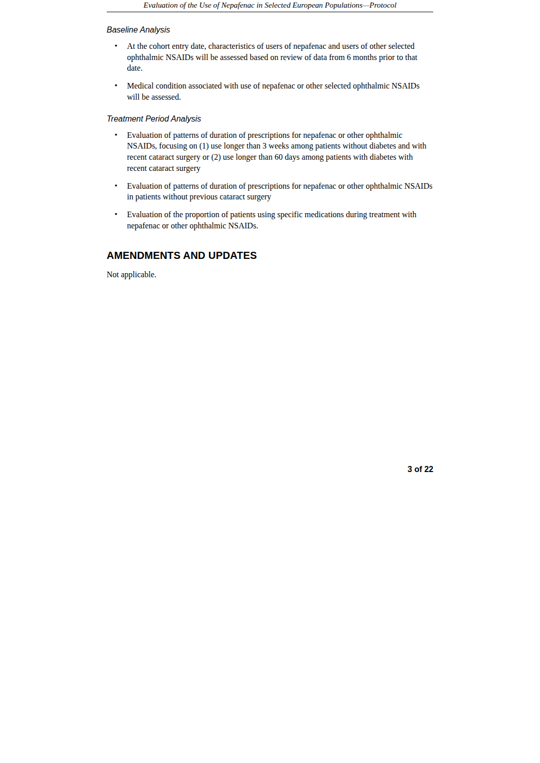Evaluation of the Use of Nepafenac in Selected European Populations—Protocol
Baseline Analysis
At the cohort entry date, characteristics of users of nepafenac and users of other selected ophthalmic NSAIDs will be assessed based on review of data from 6 months prior to that date.
Medical condition associated with use of nepafenac or other selected ophthalmic NSAIDs will be assessed.
Treatment Period Analysis
Evaluation of patterns of duration of prescriptions for nepafenac or other ophthalmic NSAIDs, focusing on (1) use longer than 3 weeks among patients without diabetes and with recent cataract surgery or (2) use longer than 60 days among patients with diabetes with recent cataract surgery
Evaluation of patterns of duration of prescriptions for nepafenac or other ophthalmic NSAIDs in patients without previous cataract surgery
Evaluation of the proportion of patients using specific medications during treatment with nepafenac or other ophthalmic NSAIDs.
AMENDMENTS AND UPDATES
Not applicable.
3 of 22